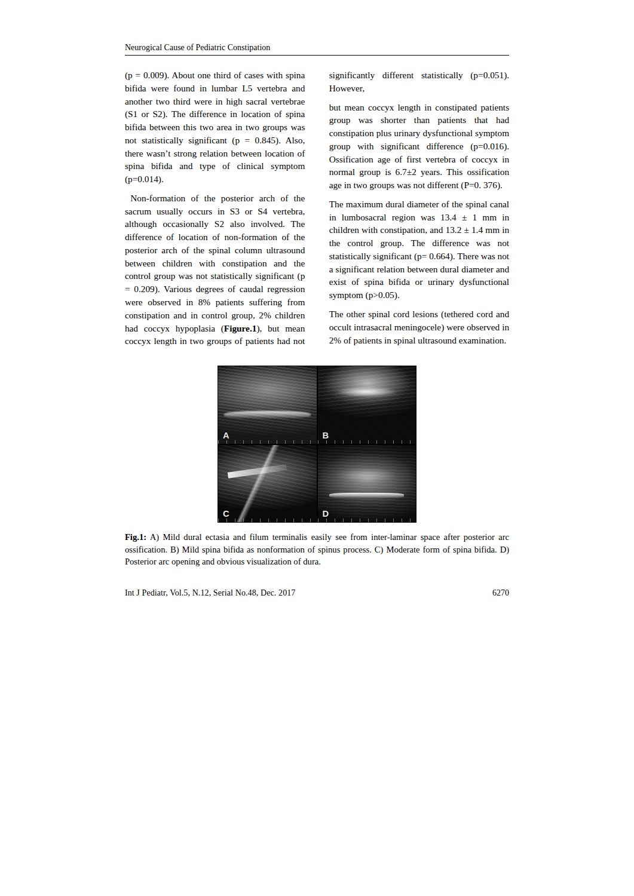Neurogical Cause of Pediatric Constipation
(p = 0.009). About one third of cases with spina bifida were found in lumbar L5 vertebra and another two third were in high sacral vertebrae (S1 or S2). The difference in location of spina bifida between this two area in two groups was not statistically significant (p = 0.845). Also, there wasn’t strong relation between location of spina bifida and type of clinical symptom (p=0.014).
Non-formation of the posterior arch of the sacrum usually occurs in S3 or S4 vertebra, although occasionally S2 also involved. The difference of location of non-formation of the posterior arch of the spinal column ultrasound between children with constipation and the control group was not statistically significant (p = 0.209). Various degrees of caudal regression were observed in 8% patients suffering from constipation and in control group, 2% children had coccyx hypoplasia (Figure.1), but mean coccyx length in two groups of patients had not significantly different statistically (p=0.051). However,
but mean coccyx length in constipated patients group was shorter than patients that had constipation plus urinary dysfunctional symptom group with significant difference (p=0.016). Ossification age of first vertebra of coccyx in normal group is 6.7±2 years. This ossification age in two groups was not different (P=0. 376).
The maximum dural diameter of the spinal canal in lumbosacral region was 13.4 ± 1 mm in children with constipation, and 13.2 ± 1.4 mm in the control group. The difference was not statistically significant (p= 0.664). There was not a significant relation between dural diameter and exist of spina bifida or urinary dysfunctional symptom (p>0.05).
The other spinal cord lesions (tethered cord and occult intrasacral meningocele) were observed in 2% of patients in spinal ultrasound examination.
A
B
C
D
Fig.1: A) Mild dural ectasia and filum terminalis easily see from inter-laminar space after posterior arc ossification. B) Mild spina bifida as nonformation of spinus process. C) Moderate form of spina bifida. D) Posterior arc opening and obvious visualization of dura.
Int J Pediatr, Vol.5, N.12, Serial No.48, Dec. 2017
6270